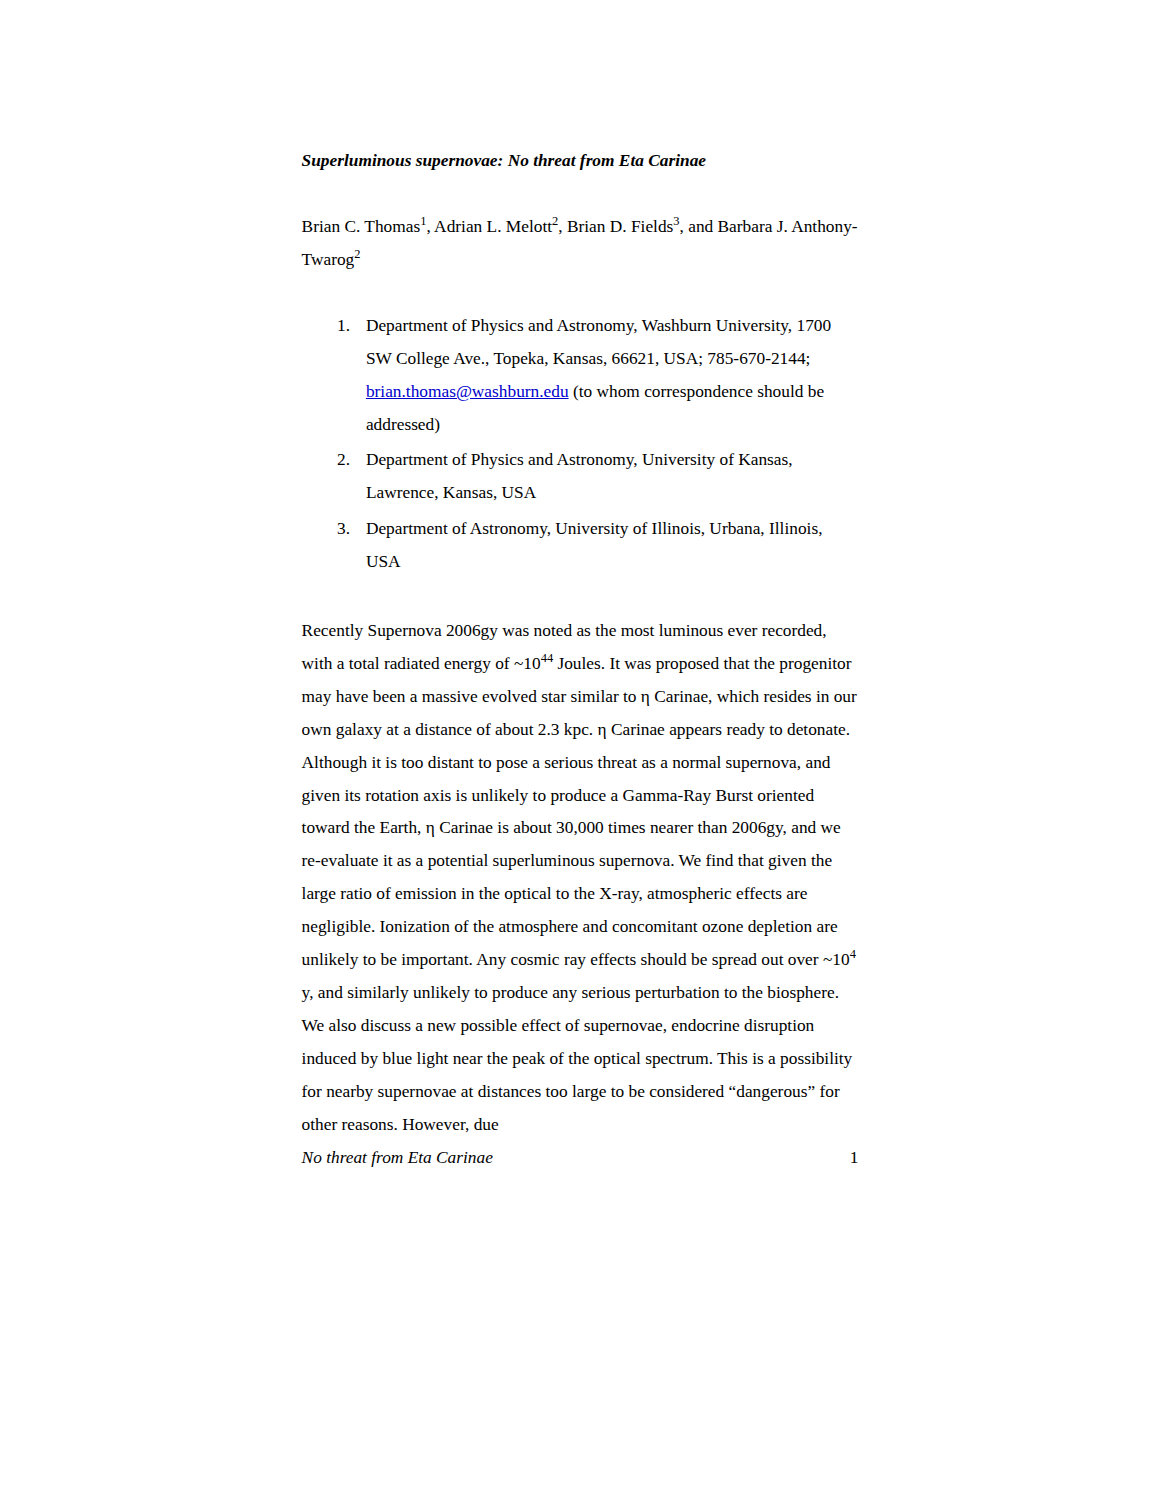Superluminous supernovae: No threat from Eta Carinae
Brian C. Thomas1, Adrian L. Melott2, Brian D. Fields3, and Barbara J. Anthony-Twarog2
Department of Physics and Astronomy, Washburn University, 1700 SW College Ave., Topeka, Kansas, 66621, USA; 785-670-2144; brian.thomas@washburn.edu (to whom correspondence should be addressed)
Department of Physics and Astronomy, University of Kansas, Lawrence, Kansas, USA
Department of Astronomy, University of Illinois, Urbana, Illinois, USA
Recently Supernova 2006gy was noted as the most luminous ever recorded, with a total radiated energy of ~1044 Joules. It was proposed that the progenitor may have been a massive evolved star similar to η Carinae, which resides in our own galaxy at a distance of about 2.3 kpc. η Carinae appears ready to detonate. Although it is too distant to pose a serious threat as a normal supernova, and given its rotation axis is unlikely to produce a Gamma-Ray Burst oriented toward the Earth, η Carinae is about 30,000 times nearer than 2006gy, and we re-evaluate it as a potential superluminous supernova. We find that given the large ratio of emission in the optical to the X-ray, atmospheric effects are negligible. Ionization of the atmosphere and concomitant ozone depletion are unlikely to be important. Any cosmic ray effects should be spread out over ~104 y, and similarly unlikely to produce any serious perturbation to the biosphere. We also discuss a new possible effect of supernovae, endocrine disruption induced by blue light near the peak of the optical spectrum. This is a possibility for nearby supernovae at distances too large to be considered “dangerous” for other reasons. However, due
No threat from Eta Carinae 1